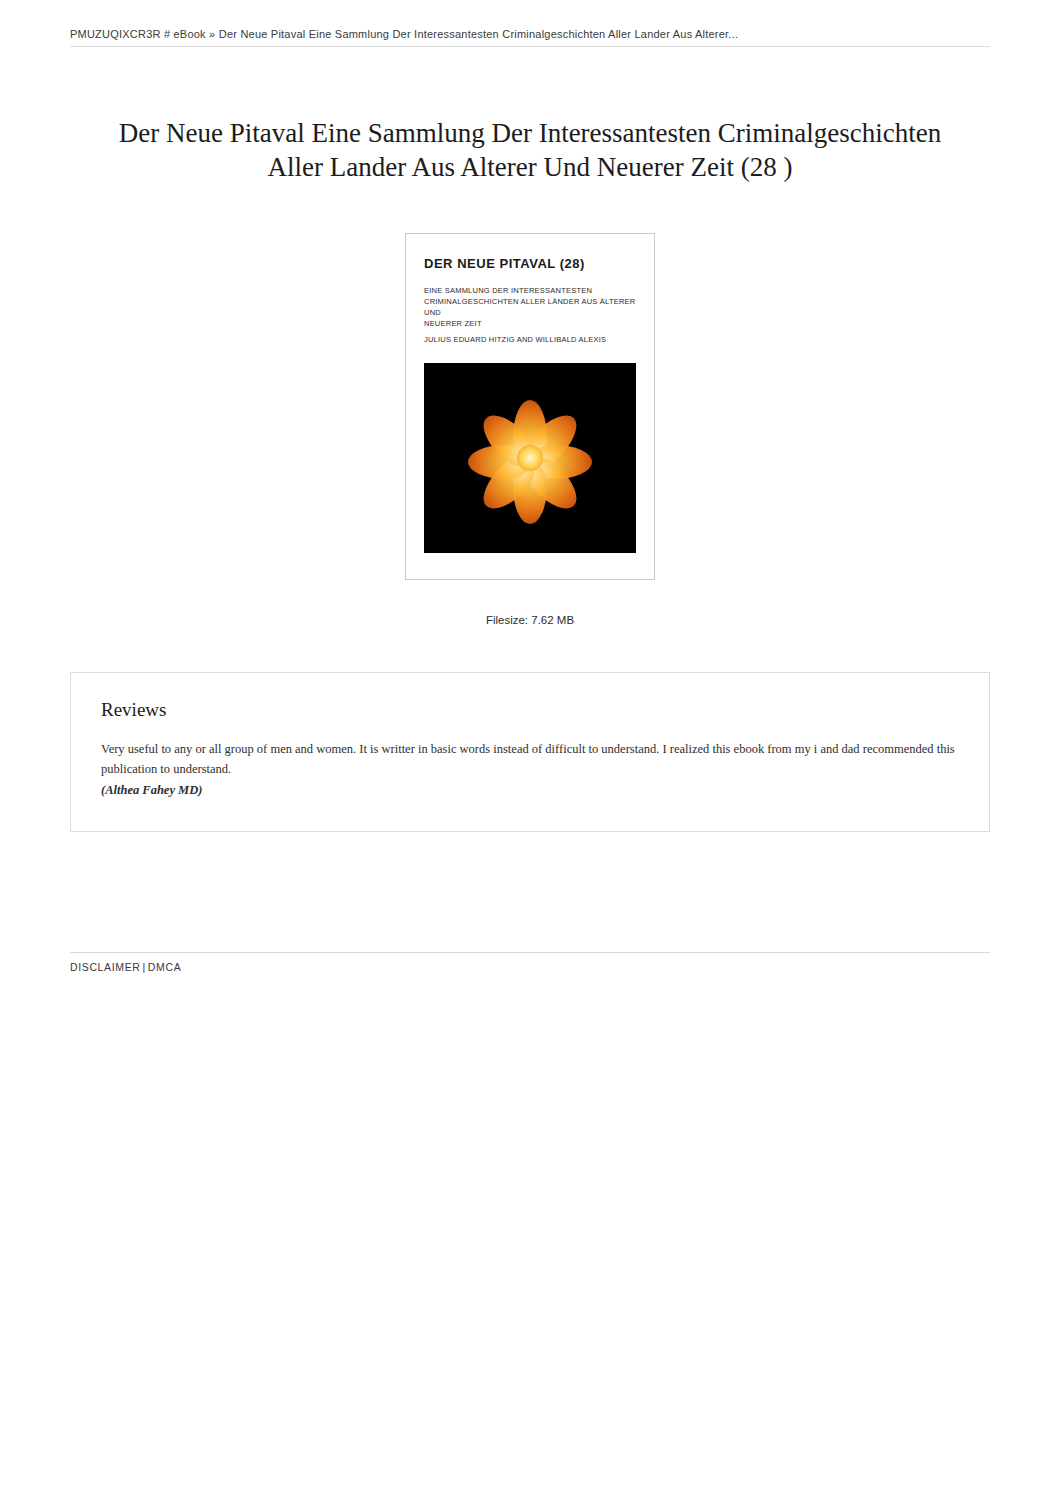PMUZUQIXCR3R # eBook » Der Neue Pitaval Eine Sammlung Der Interessantesten Criminalgeschichten Aller Lander Aus Alterer...
Der Neue Pitaval Eine Sammlung Der Interessantesten Criminalgeschichten Aller Lander Aus Alterer Und Neuerer Zeit (28 )
DER NEUE PITAVAL (28)
Eine Sammlung der interessantesten
Criminalgeschichten aller Länder aus älterer und
neuerer Zeit
Julius Eduard Hitzig and Willibald Alexis
Filesize: 7.62 MB
Reviews
Very useful to any or all group of men and women. It is writter in basic words instead of difficult to understand. I realized this ebook from my i and dad recommended this publication to understand.
(Althea Fahey MD)
DISCLAIMER|DMCA